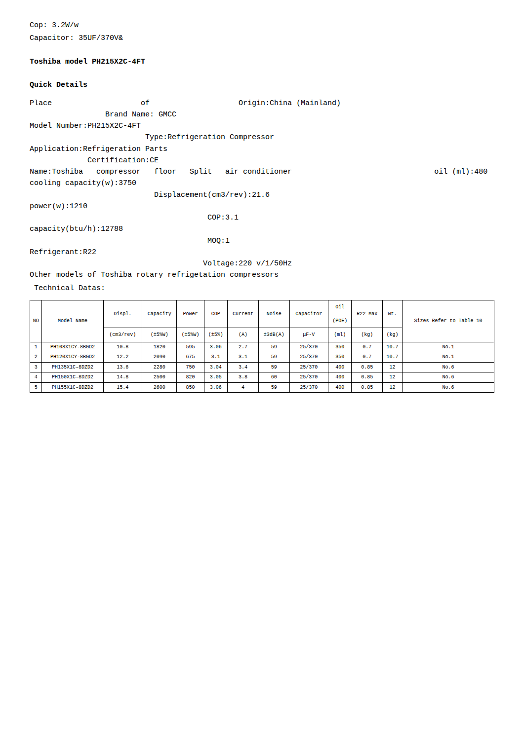Cop: 3.2W/w
Capacitor: 35UF/370V&
Toshiba model PH215X2C-4FT
Quick Details
Place of Origin:China (Mainland)
Brand Name: GMCC
Model Number:PH215X2C-4FT
Type:Refrigeration Compressor
Application:Refrigeration Parts
Certification:CE
Name:Toshiba compressor floor Split air conditioner oil (ml):480
cooling capacity(w):3750
Displacement(cm3/rev):21.6
power(w):1210
COP:3.1
capacity(btu/h):12788
MOQ:1
Refrigerant:R22
Voltage:220 v/1/50Hz
Other models of Toshiba rotary refrigetation compressors
Technical Datas:
| NO | Model Name | Displ. | Capacity | Power | COP | Current | Noise | Capacitor | Oil | R22 Max | Wt. | Sizes Refer to Table 10 |
| --- | --- | --- | --- | --- | --- | --- | --- | --- | --- | --- | --- | --- |
| (POE) |
| (cm3/rev) | (±5%W) | (±5%W) | (±5%) | (A) | ±3dB(A) | μF-V | (ml) | (kg) | (kg) |
| 1 | PH108X1CY-8BGD2 | 10.8 | 1820 | 595 | 3.06 | 2.7 | 59 | 25/370 | 350 | 0.7 | 10.7 | No.1 |
| 2 | PH120X1CY-8BGD2 | 12.2 | 2090 | 675 | 3.1 | 3.1 | 59 | 25/370 | 350 | 0.7 | 10.7 | No.1 |
| 3 | PH135X1C-8DZD2 | 13.6 | 2280 | 750 | 3.04 | 3.4 | 59 | 25/370 | 400 | 0.85 | 12 | No.6 |
| 4 | PH150X1C-8DZD2 | 14.8 | 2500 | 820 | 3.05 | 3.8 | 60 | 25/370 | 400 | 0.85 | 12 | No.6 |
| 5 | PH155X1C-8DZD2 | 15.4 | 2600 | 850 | 3.06 | 4 | 59 | 25/370 | 400 | 0.85 | 12 | No.6 |